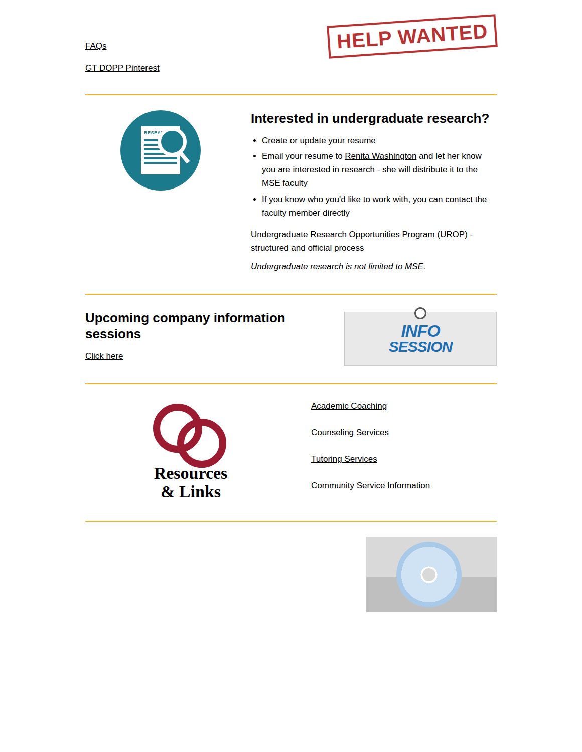FAQs
GT DOPP Pinterest
HELP WANTED
Interested in undergraduate research?
Create or update your resume
Email your resume to Renita Washington and let her know you are interested in research - she will distribute it to the MSE faculty
If you know who you'd like to work with, you can contact the faculty member directly
Undergraduate Research Opportunities Program (UROP) - structured and official process
Undergraduate research is not limited to MSE.
Upcoming company information sessions
Click here
INFOSESSION
Resources
& Links
Academic Coaching
Counseling Services
Tutoring Services
Community Service Information